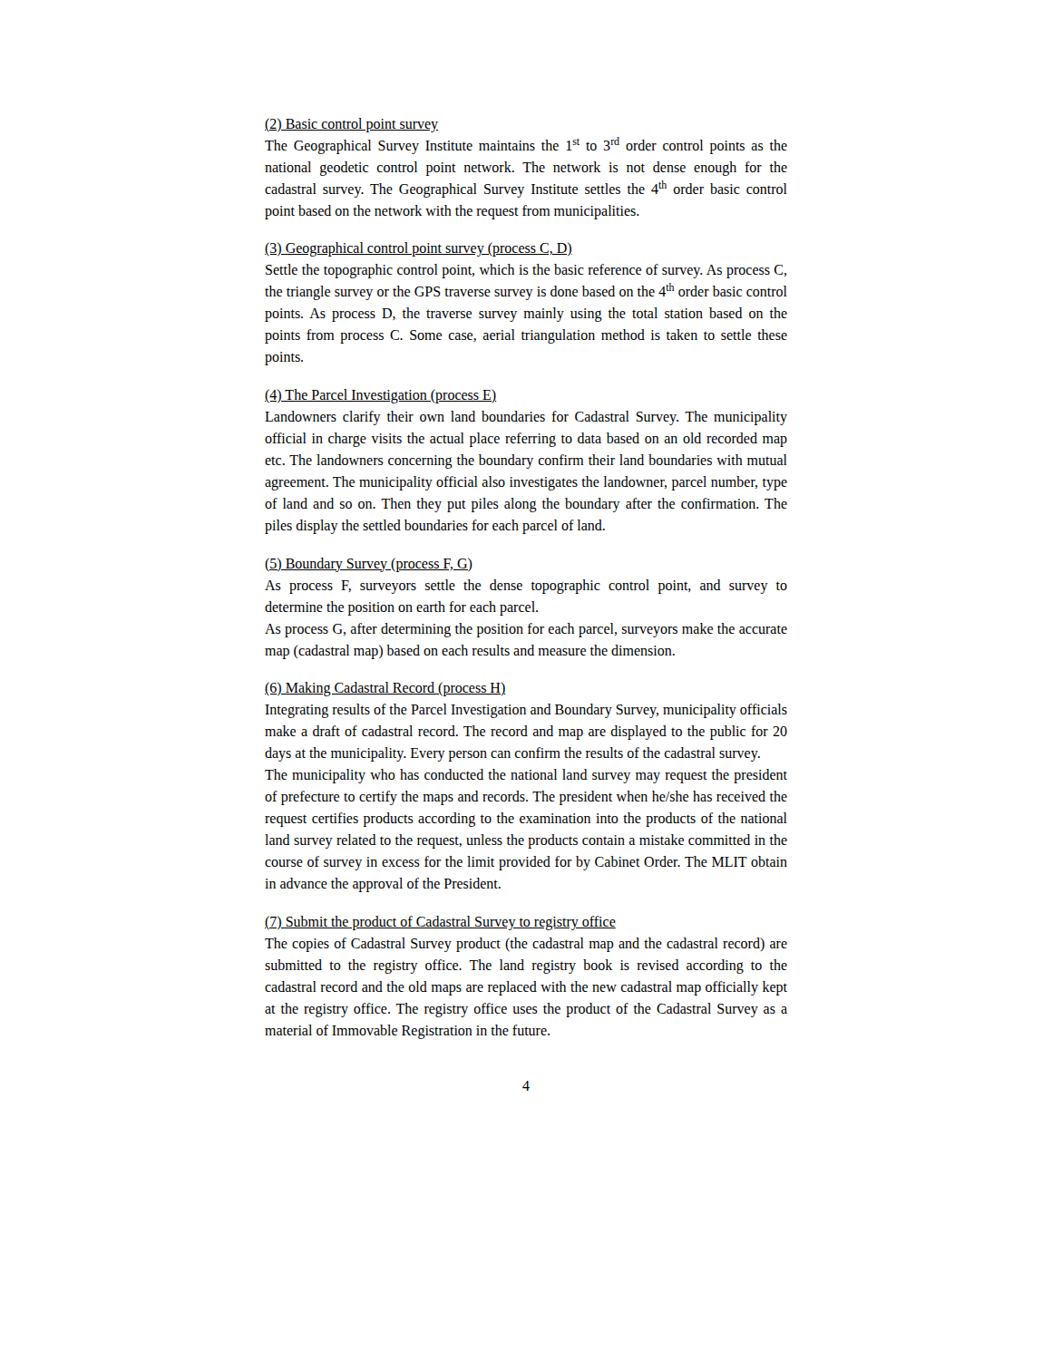(2) Basic control point survey
The Geographical Survey Institute maintains the 1st to 3rd order control points as the national geodetic control point network. The network is not dense enough for the cadastral survey. The Geographical Survey Institute settles the 4th order basic control point based on the network with the request from municipalities.
(3) Geographical control point survey (process C, D)
Settle the topographic control point, which is the basic reference of survey. As process C, the triangle survey or the GPS traverse survey is done based on the 4th order basic control points. As process D, the traverse survey mainly using the total station based on the points from process C. Some case, aerial triangulation method is taken to settle these points.
(4) The Parcel Investigation (process E)
Landowners clarify their own land boundaries for Cadastral Survey. The municipality official in charge visits the actual place referring to data based on an old recorded map etc. The landowners concerning the boundary confirm their land boundaries with mutual agreement. The municipality official also investigates the landowner, parcel number, type of land and so on. Then they put piles along the boundary after the confirmation. The piles display the settled boundaries for each parcel of land.
(5) Boundary Survey (process F, G)
As process F, surveyors settle the dense topographic control point, and survey to determine the position on earth for each parcel.
As process G, after determining the position for each parcel, surveyors make the accurate map (cadastral map) based on each results and measure the dimension.
(6) Making Cadastral Record (process H)
Integrating results of the Parcel Investigation and Boundary Survey, municipality officials make a draft of cadastral record. The record and map are displayed to the public for 20 days at the municipality. Every person can confirm the results of the cadastral survey.
The municipality who has conducted the national land survey may request the president of prefecture to certify the maps and records. The president when he/she has received the request certifies products according to the examination into the products of the national land survey related to the request, unless the products contain a mistake committed in the course of survey in excess for the limit provided for by Cabinet Order. The MLIT obtain in advance the approval of the President.
(7) Submit the product of Cadastral Survey to registry office
The copies of Cadastral Survey product (the cadastral map and the cadastral record) are submitted to the registry office. The land registry book is revised according to the cadastral record and the old maps are replaced with the new cadastral map officially kept at the registry office. The registry office uses the product of the Cadastral Survey as a material of Immovable Registration in the future.
4